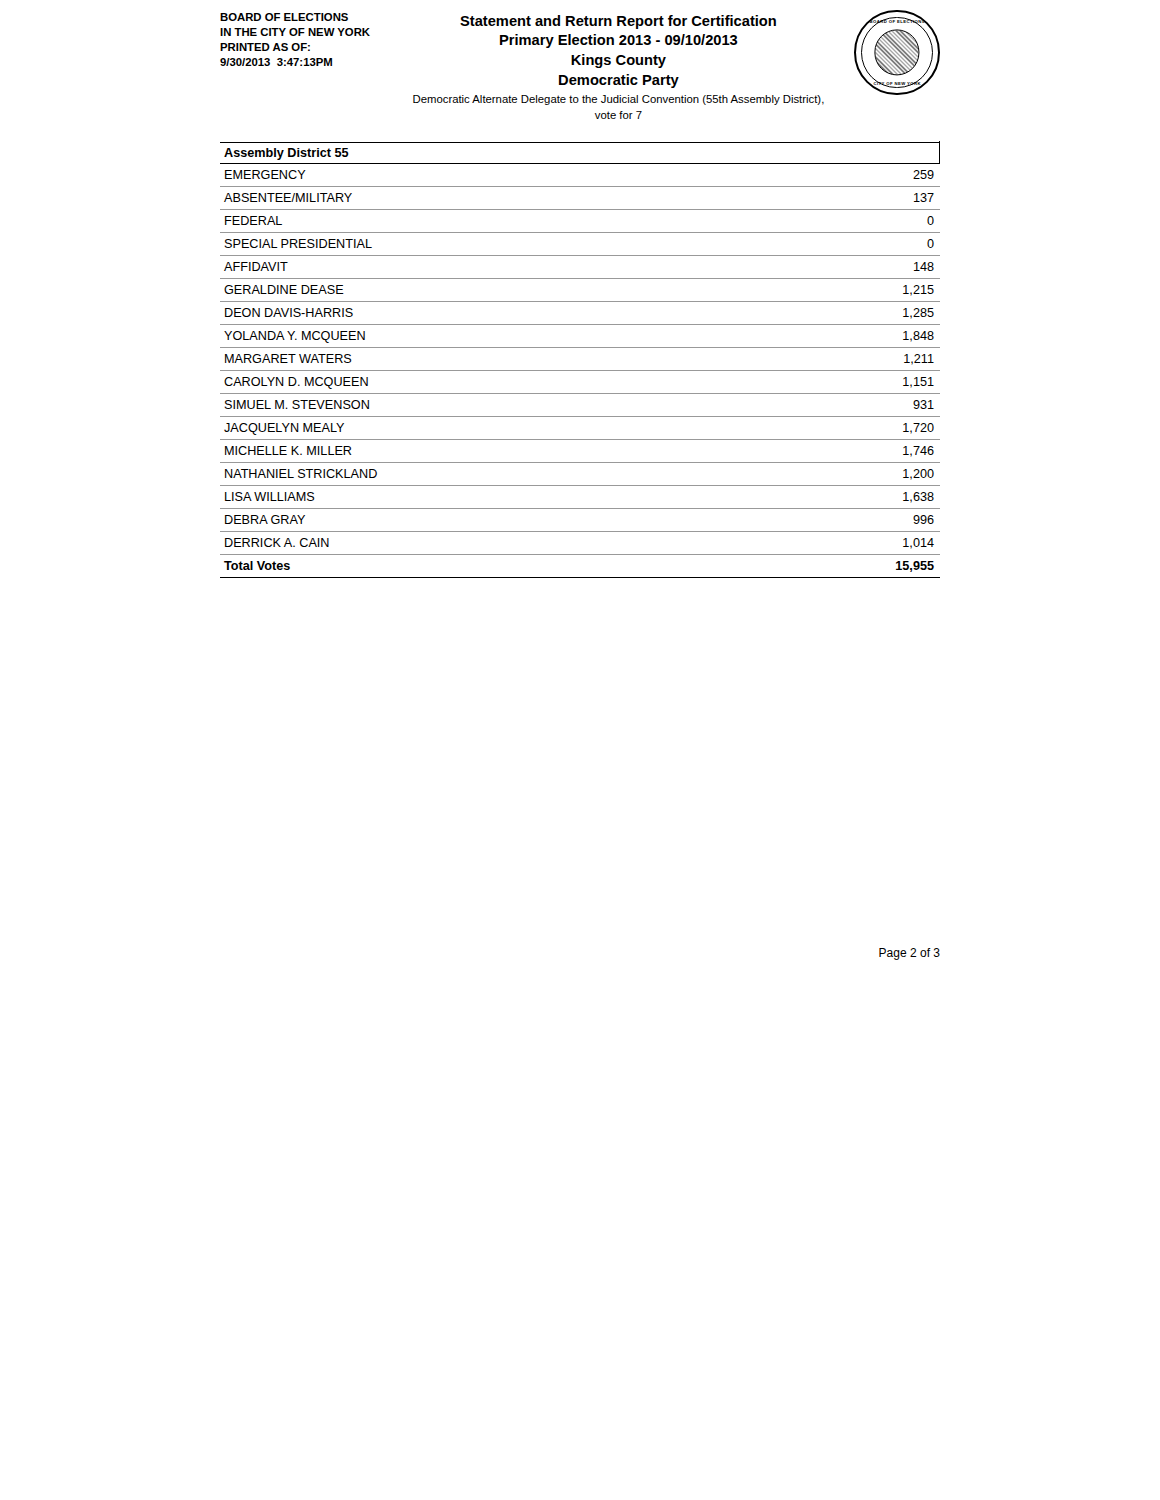BOARD OF ELECTIONS
IN THE CITY OF NEW YORK
PRINTED AS OF:
9/30/2013 3:47:13PM
Statement and Return Report for Certification
Primary Election 2013 - 09/10/2013
Kings County
Democratic Party
Democratic Alternate Delegate to the Judicial Convention (55th Assembly District), vote for 7
BOARD OF ELECTIONS
CITY OF NEW YORK
Assembly District 55
| EMERGENCY | 259 |
| ABSENTEE/MILITARY | 137 |
| FEDERAL | 0 |
| SPECIAL PRESIDENTIAL | 0 |
| AFFIDAVIT | 148 |
| GERALDINE DEASE | 1,215 |
| DEON DAVIS-HARRIS | 1,285 |
| YOLANDA Y. MCQUEEN | 1,848 |
| MARGARET WATERS | 1,211 |
| CAROLYN D. MCQUEEN | 1,151 |
| SIMUEL M. STEVENSON | 931 |
| JACQUELYN MEALY | 1,720 |
| MICHELLE K. MILLER | 1,746 |
| NATHANIEL STRICKLAND | 1,200 |
| LISA WILLIAMS | 1,638 |
| DEBRA GRAY | 996 |
| DERRICK A. CAIN | 1,014 |
| Total Votes | 15,955 |
Page 2 of 3